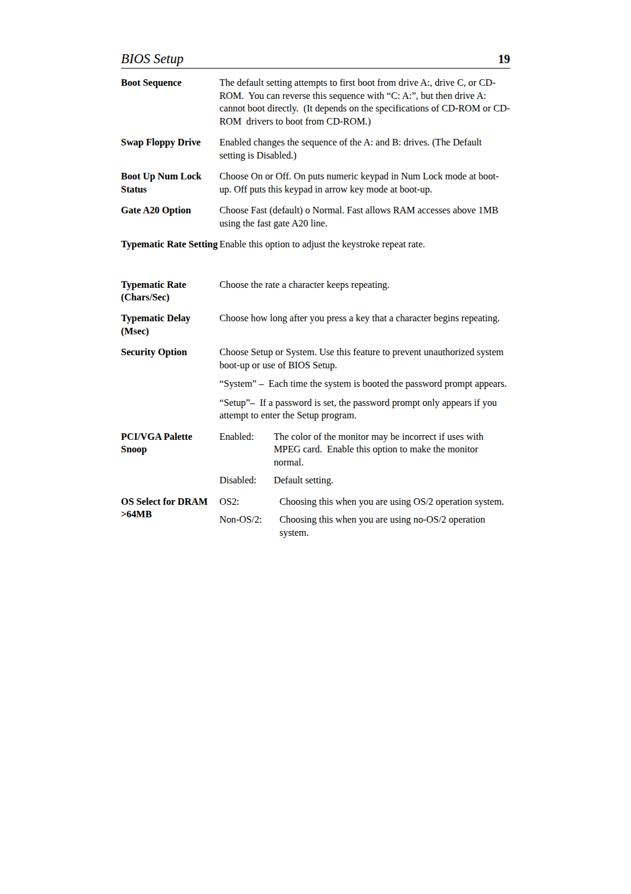BIOS Setup 19
| Boot Sequence | The default setting attempts to first boot from drive A:, drive C, or CD-ROM. You can reverse this sequence with “C: A:”, but then drive A: cannot boot directly. (It depends on the specifications of CD-ROM or CD-ROM drivers to boot from CD-ROM.) |
| Swap Floppy Drive | Enabled changes the sequence of the A: and B: drives. (The Default setting is Disabled.) |
| Boot Up Num Lock Status | Choose On or Off. On puts numeric keypad in Num Lock mode at boot-up. Off puts this keypad in arrow key mode at boot-up. |
| Gate A20 Option | Choose Fast (default) o Normal. Fast allows RAM accesses above 1MB using the fast gate A20 line. |
| Typematic Rate Setting | Enable this option to adjust the keystroke repeat rate. |
| Typematic Rate (Chars/Sec) | Choose the rate a character keeps repeating. |
| Typematic Delay (Msec) | Choose how long after you press a key that a character begins repeating. |
| Security Option | Choose Setup or System. Use this feature to prevent unauthorized system boot-up or use of BIOS Setup. “System” – Each time the system is booted the password prompt appears. “Setup”– If a password is set, the password prompt only appears if you attempt to enter the Setup program. |
| PCI/VGA Palette Snoop | / Enabled: / The color of the monitor may be incorrect if uses with MPEG card. Enable this option to make the monitor normal. / / Disabled: / Default setting. / |
| OS Select for DRAM >64MB | / OS2: / Choosing this when you are using OS/2 operation system. / / Non-OS/2: / Choosing this when you are using no-OS/2 operation system. / |